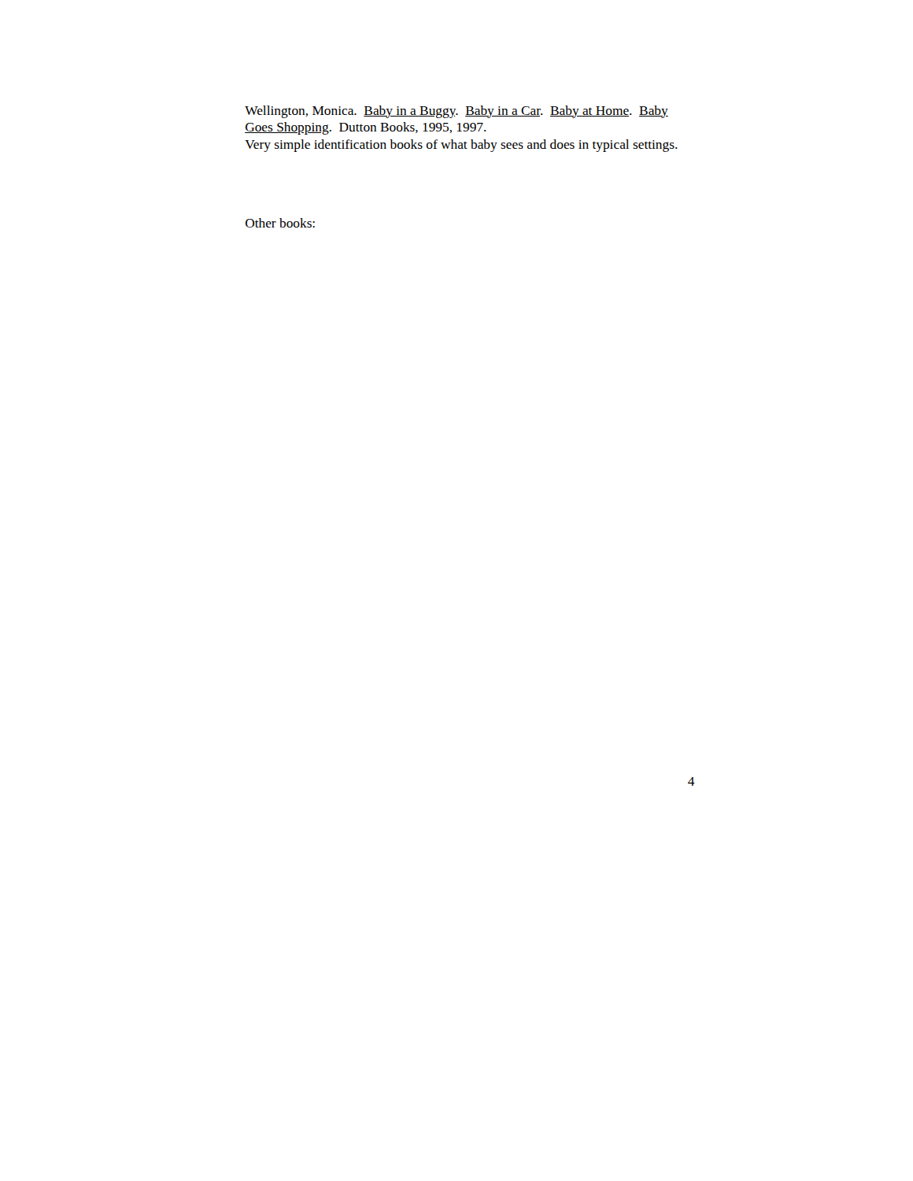Wellington, Monica. Baby in a Buggy. Baby in a Car. Baby at Home. Baby Goes Shopping. Dutton Books, 1995, 1997.
Very simple identification books of what baby sees and does in typical settings.
Other books:
4